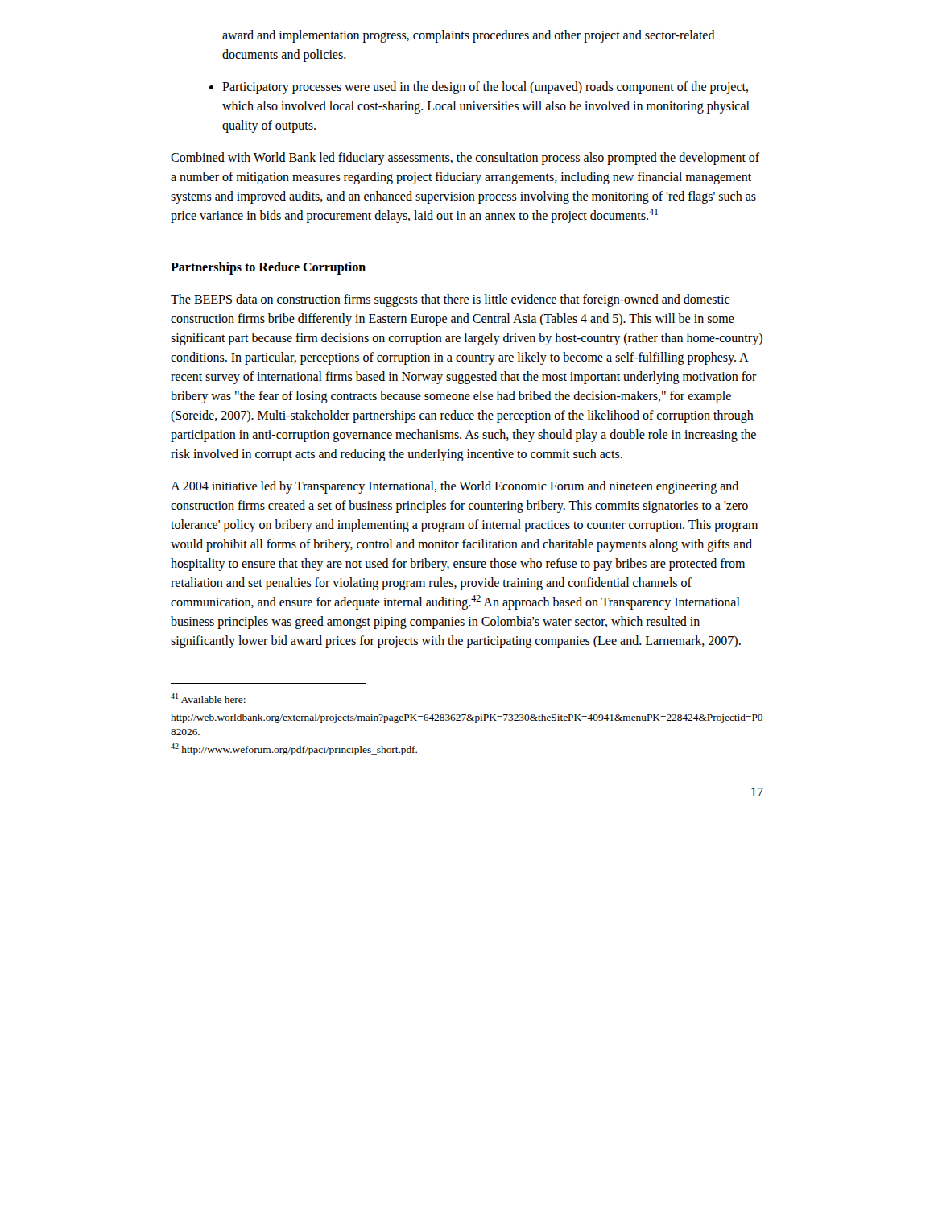award and implementation progress, complaints procedures and other project and sector-related documents and policies.
Participatory processes were used in the design of the local (unpaved) roads component of the project, which also involved local cost-sharing. Local universities will also be involved in monitoring physical quality of outputs.
Combined with World Bank led fiduciary assessments, the consultation process also prompted the development of a number of mitigation measures regarding project fiduciary arrangements, including new financial management systems and improved audits, and an enhanced supervision process involving the monitoring of 'red flags' such as price variance in bids and procurement delays, laid out in an annex to the project documents.41
Partnerships to Reduce Corruption
The BEEPS data on construction firms suggests that there is little evidence that foreign-owned and domestic construction firms bribe differently in Eastern Europe and Central Asia (Tables 4 and 5). This will be in some significant part because firm decisions on corruption are largely driven by host-country (rather than home-country) conditions. In particular, perceptions of corruption in a country are likely to become a self-fulfilling prophesy. A recent survey of international firms based in Norway suggested that the most important underlying motivation for bribery was "the fear of losing contracts because someone else had bribed the decision-makers," for example (Soreide, 2007). Multi-stakeholder partnerships can reduce the perception of the likelihood of corruption through participation in anti-corruption governance mechanisms. As such, they should play a double role in increasing the risk involved in corrupt acts and reducing the underlying incentive to commit such acts.
A 2004 initiative led by Transparency International, the World Economic Forum and nineteen engineering and construction firms created a set of business principles for countering bribery. This commits signatories to a 'zero tolerance' policy on bribery and implementing a program of internal practices to counter corruption. This program would prohibit all forms of bribery, control and monitor facilitation and charitable payments along with gifts and hospitality to ensure that they are not used for bribery, ensure those who refuse to pay bribes are protected from retaliation and set penalties for violating program rules, provide training and confidential channels of communication, and ensure for adequate internal auditing.42 An approach based on Transparency International business principles was greed amongst piping companies in Colombia's water sector, which resulted in significantly lower bid award prices for projects with the participating companies (Lee and. Larnemark, 2007).
41 Available here:
http://web.worldbank.org/external/projects/main?pagePK=64283627&piPK=73230&theSitePK=40941&menuPK=228424&Projectid=P082026.
42 http://www.weforum.org/pdf/paci/principles_short.pdf.
17